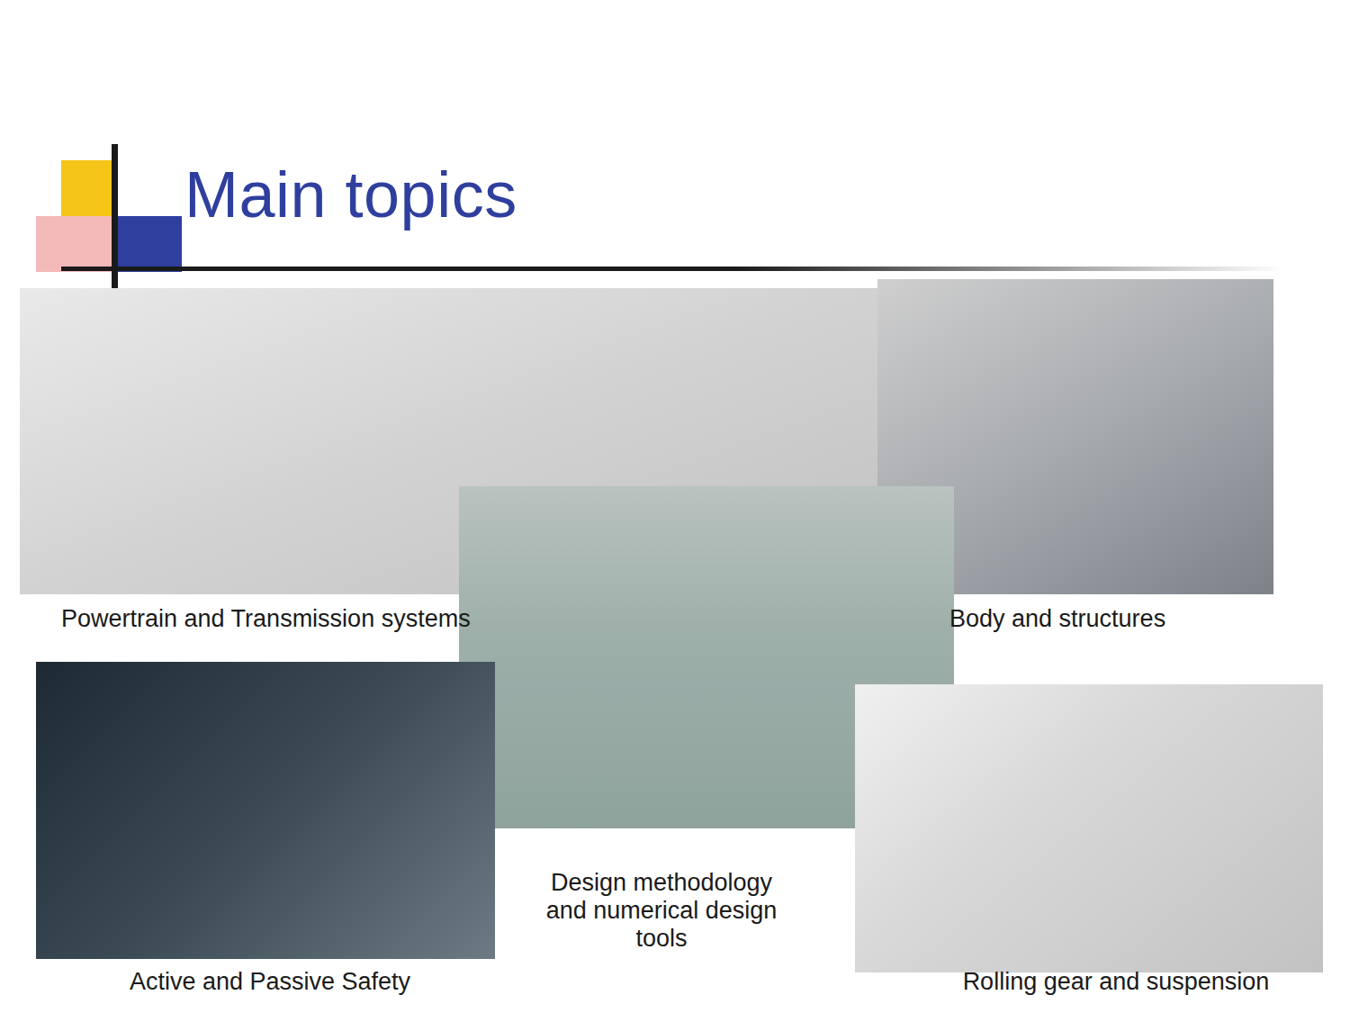Main topics
Powertrain and Transmission systems
Body and structures
Design methodology
and numerical design
tools
Active and Passive Safety
Rolling gear and suspension